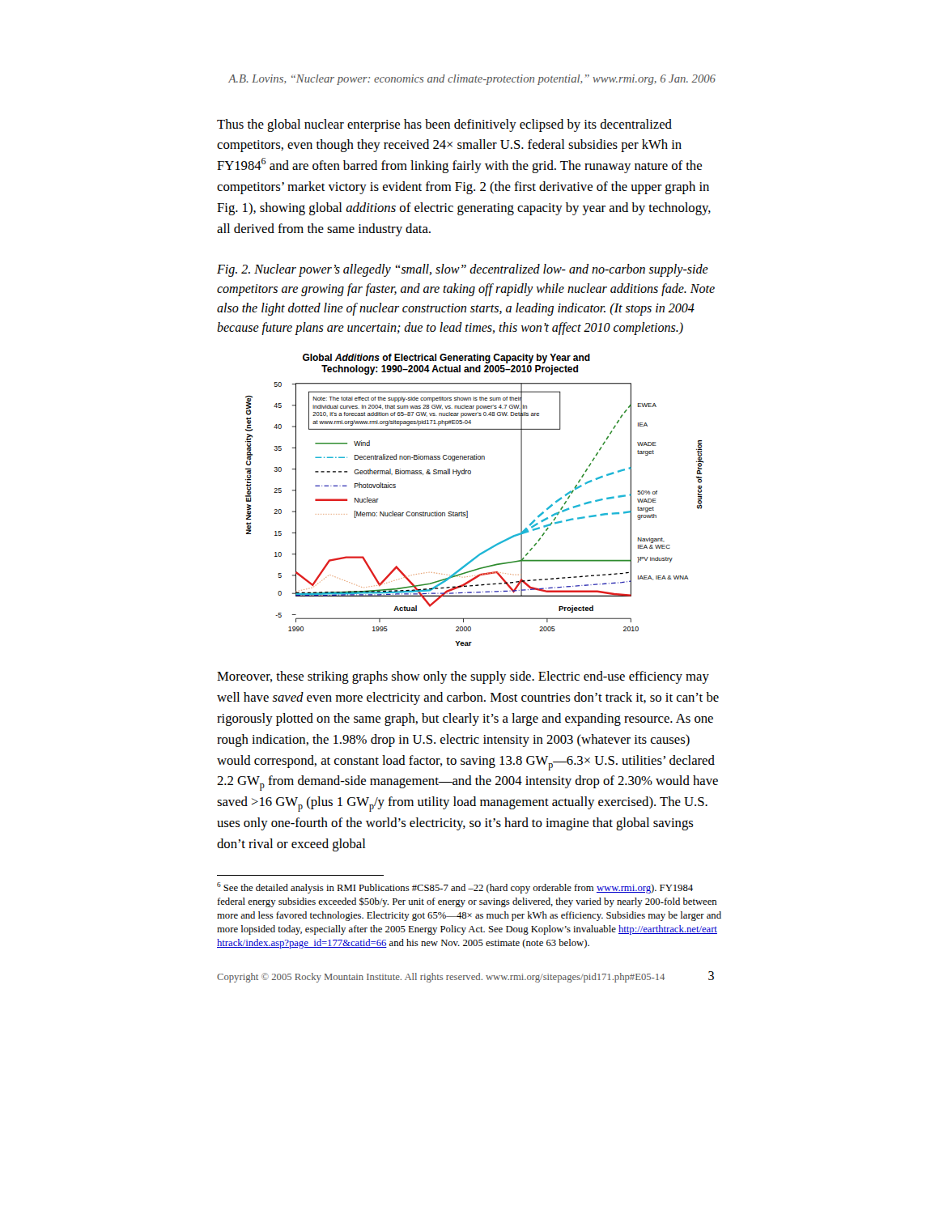A.B. Lovins, “Nuclear power: economics and climate-protection potential,” www.rmi.org, 6 Jan. 2006
Thus the global nuclear enterprise has been definitively eclipsed by its decentralized competitors, even though they received 24× smaller U.S. federal subsidies per kWh in FY19846 and are often barred from linking fairly with the grid. The runaway nature of the competitors’ market victory is evident from Fig. 2 (the first derivative of the upper graph in Fig. 1), showing global additions of electric generating capacity by year and by technology, all derived from the same industry data.
Fig. 2. Nuclear power’s allegedly “small, slow” decentralized low- and no-carbon supply-side competitors are growing far faster, and are taking off rapidly while nuclear additions fade. Note also the light dotted line of nuclear construction starts, a leading indicator. (It stops in 2004 because future plans are uncertain; due to lead times, this won’t affect 2010 completions.)
Global Additions of Electrical Generating Capacity by Year and Technology: 1990–2004 Actual and 2005–2010 Projected 50 45 40 35 30 25 20 15 10 5 0 -5 Net New Electrical Capacity (net GWe) 1990 1995 2000 2005 2010 Year Actual Projected Note: The total effect of the supply-side competitors shown is the sum of their individual curves. In 2004, that sum was 28 GW, vs. nuclear power's 4.7 GW. In 2010, it's a forecast addition of 65–87 GW, vs. nuclear power's 0.48 GW. Details are at www.rmi.org/www.rmi.org/sitepages/pid171.php#E05-04 Wind Decentralized non-Biomass Cogeneration Geothermal, Biomass, & Small Hydro Photovoltaics Nuclear [Memo: Nuclear Construction Starts] EWEA IEA WADE target 50% of WADE target growth Navigant, IEA & WEC }PV industry IAEA, IEA & WNA Source of Projection
Moreover, these striking graphs show only the supply side. Electric end-use efficiency may well have saved even more electricity and carbon. Most countries don’t track it, so it can’t be rigorously plotted on the same graph, but clearly it’s a large and expanding resource. As one rough indication, the 1.98% drop in U.S. electric intensity in 2003 (whatever its causes) would correspond, at constant load factor, to saving 13.8 GWp—6.3× U.S. utilities’ declared 2.2 GWp from demand-side management—and the 2004 intensity drop of 2.30% would have saved >16 GWp (plus 1 GWp/y from utility load management actually exercised). The U.S. uses only one-fourth of the world’s electricity, so it’s hard to imagine that global savings don’t rival or exceed global
6 See the detailed analysis in RMI Publications #CS85-7 and –22 (hard copy orderable from www.rmi.org). FY1984 federal energy subsidies exceeded $50b/y. Per unit of energy or savings delivered, they varied by nearly 200-fold between more and less favored technologies. Electricity got 65%—48× as much per kWh as efficiency. Subsidies may be larger and more lopsided today, especially after the 2005 Energy Policy Act. See Doug Koplow’s invaluable http://earthtrack.net/earthtrack/index.asp?page_id=177&catid=66 and his new Nov. 2005 estimate (note 63 below).
Copyright © 2005 Rocky Mountain Institute. All rights reserved. www.rmi.org/sitepages/pid171.php#E05-14 3